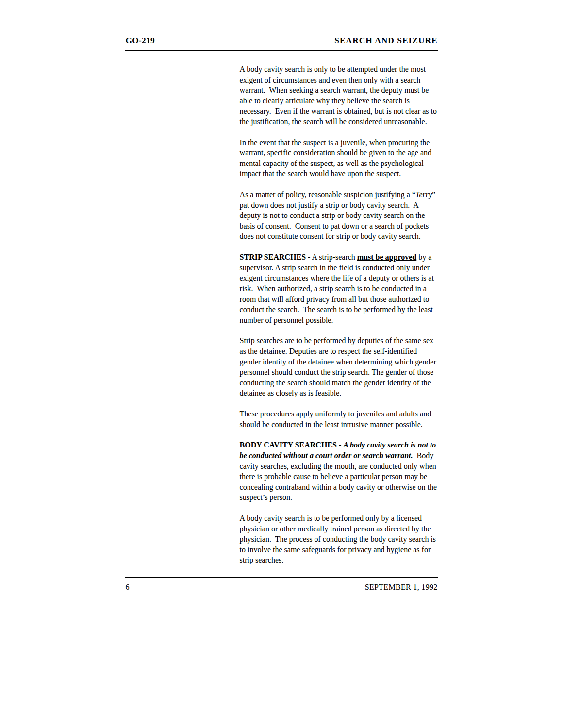GO-219
SEARCH AND SEIZURE
A body cavity search is only to be attempted under the most exigent of circumstances and even then only with a search warrant. When seeking a search warrant, the deputy must be able to clearly articulate why they believe the search is necessary. Even if the warrant is obtained, but is not clear as to the justification, the search will be considered unreasonable.
In the event that the suspect is a juvenile, when procuring the warrant, specific consideration should be given to the age and mental capacity of the suspect, as well as the psychological impact that the search would have upon the suspect.
As a matter of policy, reasonable suspicion justifying a “Terry” pat down does not justify a strip or body cavity search. A deputy is not to conduct a strip or body cavity search on the basis of consent. Consent to pat down or a search of pockets does not constitute consent for strip or body cavity search.
STRIP SEARCHES - A strip-search must be approved by a supervisor. A strip search in the field is conducted only under exigent circumstances where the life of a deputy or others is at risk. When authorized, a strip search is to be conducted in a room that will afford privacy from all but those authorized to conduct the search. The search is to be performed by the least number of personnel possible.
Strip searches are to be performed by deputies of the same sex as the detainee. Deputies are to respect the self-identified gender identity of the detainee when determining which gender personnel should conduct the strip search. The gender of those conducting the search should match the gender identity of the detainee as closely as is feasible.
These procedures apply uniformly to juveniles and adults and should be conducted in the least intrusive manner possible.
BODY CAVITY SEARCHES - A body cavity search is not to be conducted without a court order or search warrant. Body cavity searches, excluding the mouth, are conducted only when there is probable cause to believe a particular person may be concealing contraband within a body cavity or otherwise on the suspect’s person.
A body cavity search is to be performed only by a licensed physician or other medically trained person as directed by the physician. The process of conducting the body cavity search is to involve the same safeguards for privacy and hygiene as for strip searches.
6
SEPTEMBER 1, 1992